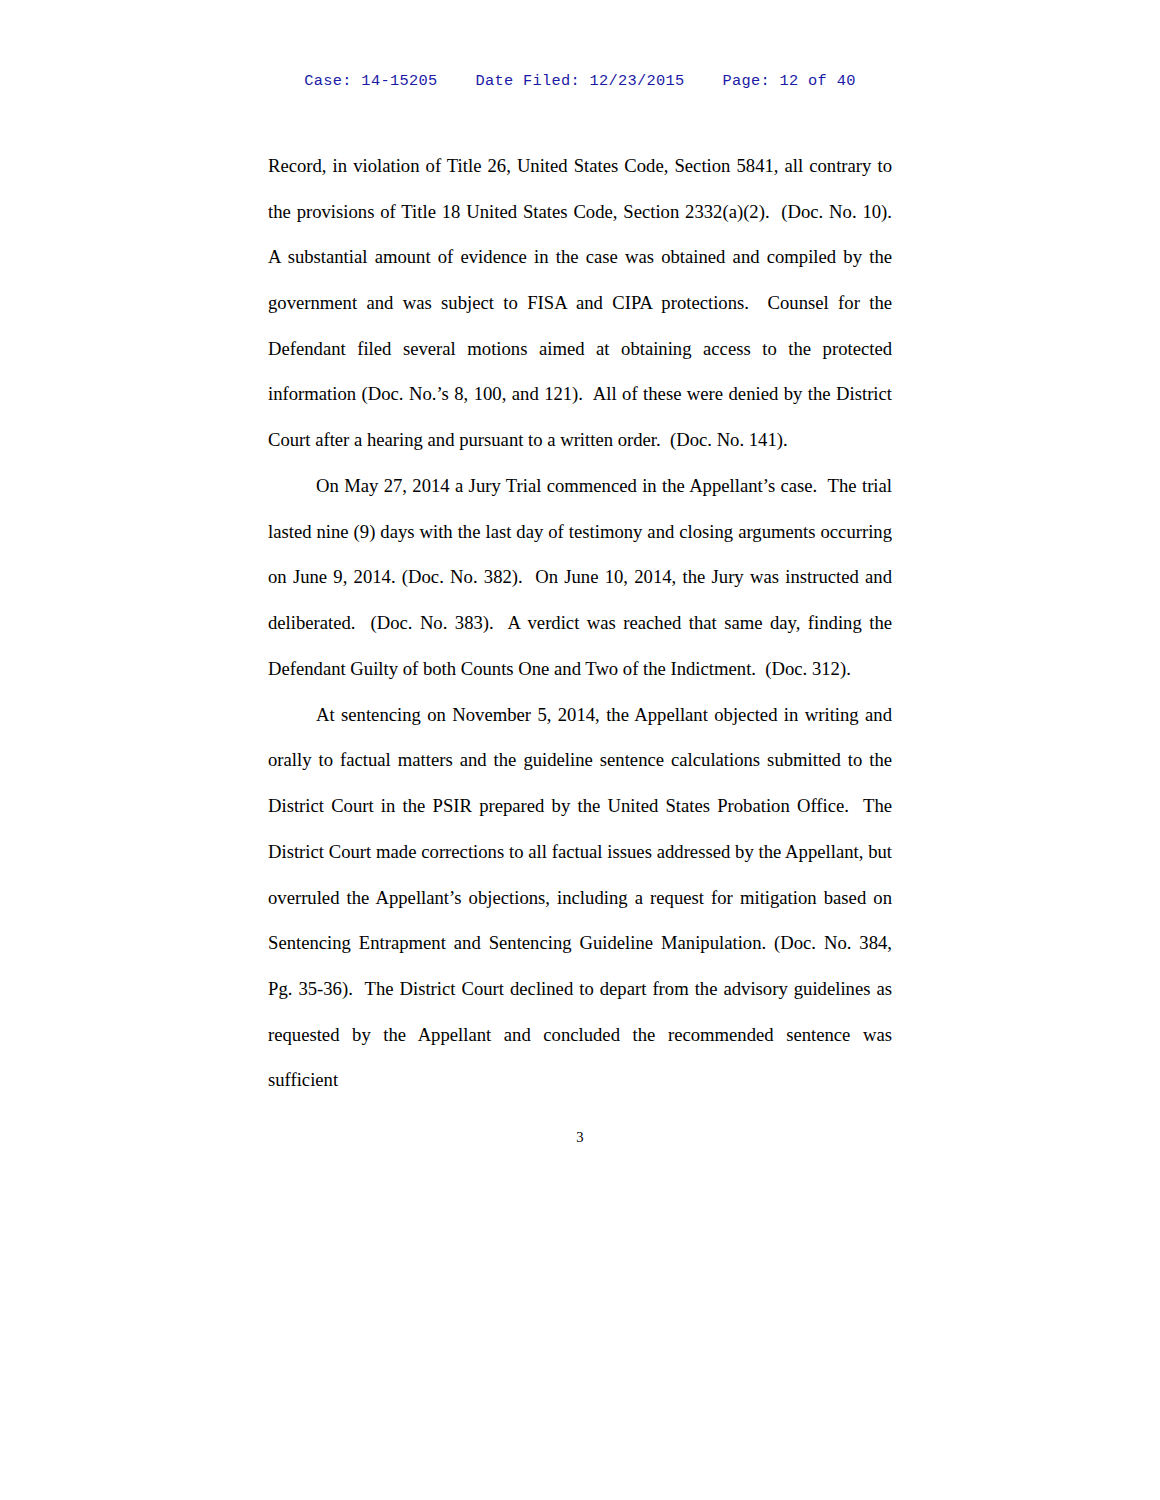Case: 14-15205 Date Filed: 12/23/2015 Page: 12 of 40
Record, in violation of Title 26, United States Code, Section 5841, all contrary to the provisions of Title 18 United States Code, Section 2332(a)(2). (Doc. No. 10). A substantial amount of evidence in the case was obtained and compiled by the government and was subject to FISA and CIPA protections. Counsel for the Defendant filed several motions aimed at obtaining access to the protected information (Doc. No.’s 8, 100, and 121). All of these were denied by the District Court after a hearing and pursuant to a written order. (Doc. No. 141).
On May 27, 2014 a Jury Trial commenced in the Appellant’s case. The trial lasted nine (9) days with the last day of testimony and closing arguments occurring on June 9, 2014. (Doc. No. 382). On June 10, 2014, the Jury was instructed and deliberated. (Doc. No. 383). A verdict was reached that same day, finding the Defendant Guilty of both Counts One and Two of the Indictment. (Doc. 312).
At sentencing on November 5, 2014, the Appellant objected in writing and orally to factual matters and the guideline sentence calculations submitted to the District Court in the PSIR prepared by the United States Probation Office. The District Court made corrections to all factual issues addressed by the Appellant, but overruled the Appellant’s objections, including a request for mitigation based on Sentencing Entrapment and Sentencing Guideline Manipulation. (Doc. No. 384, Pg. 35-36). The District Court declined to depart from the advisory guidelines as requested by the Appellant and concluded the recommended sentence was sufficient
3